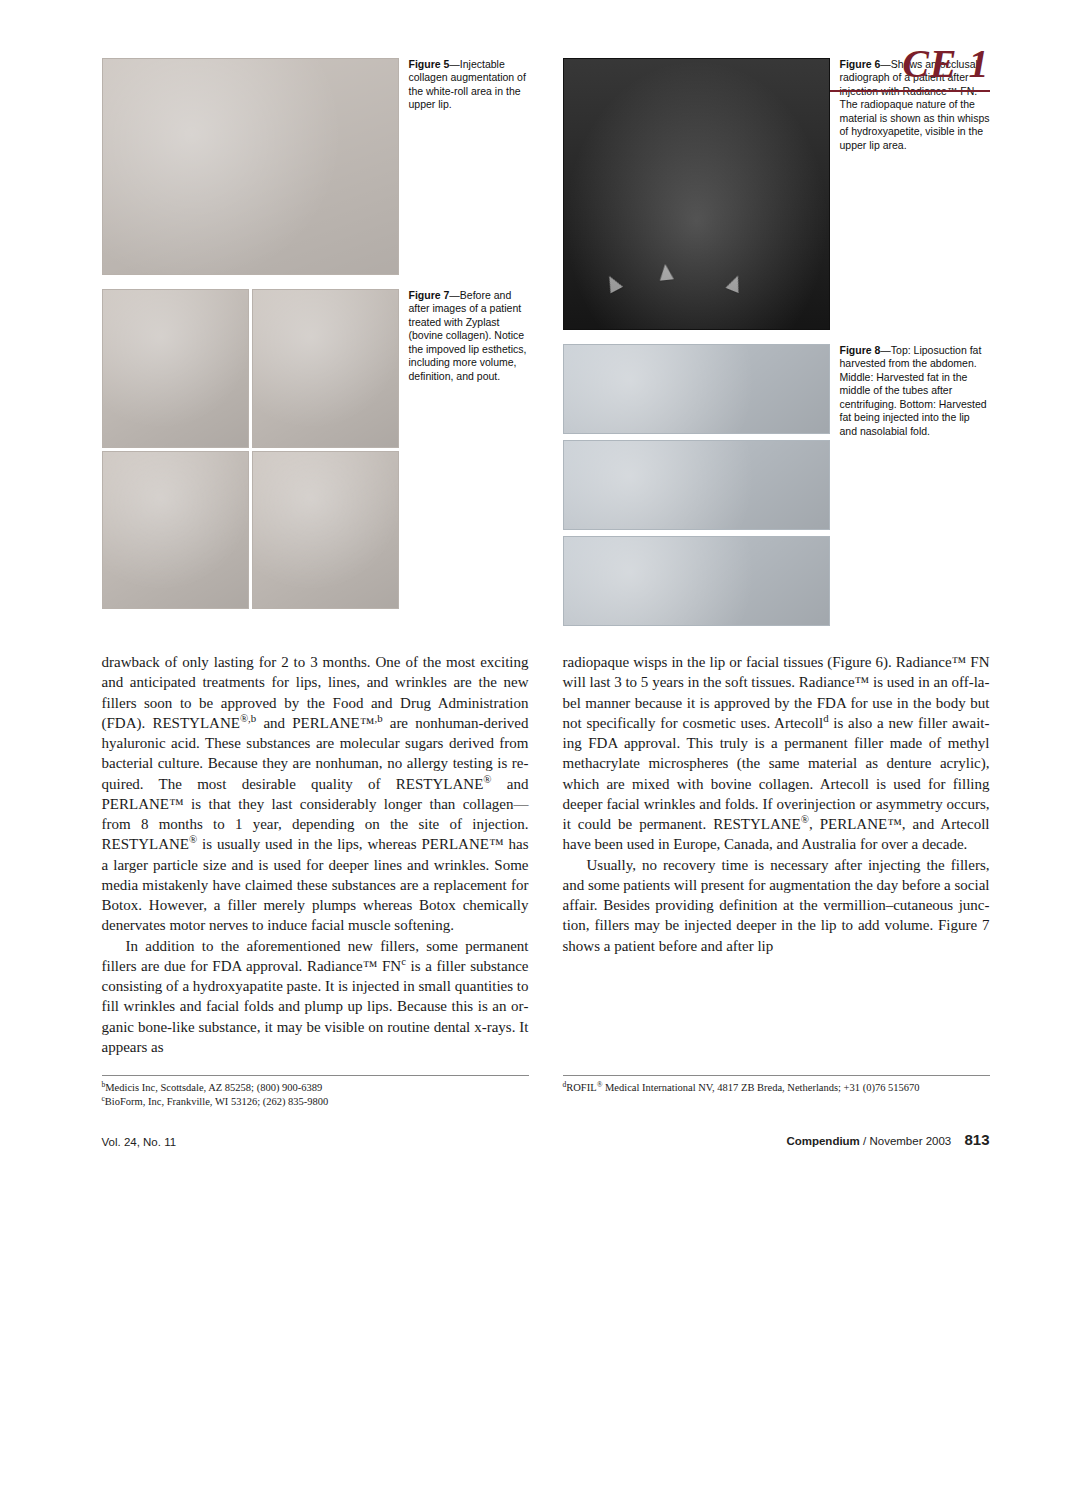CE 1
Figure 5—Injectable collagen augmentation of the white-roll area in the upper lip.
Figure 7—Before and after images of a patient treated with Zyplast (bovine collagen). Notice the impoved lip esthetics, including more volume, definition, and pout.
Figure 6—Shows an occlusal radiograph of a patient after injection with Radiance™ FN. The radiopaque nature of the material is shown as thin whisps of hydroxyapetite, visible in the upper lip area.
Figure 8—Top: Liposuction fat harvested from the abdomen. Middle: Harvested fat in the middle of the tubes after centrifuging. Bottom: Harvested fat being injected into the lip and nasolabial fold.
drawback of only lasting for 2 to 3 months. One of the most exciting and anticipated treatments for lips, lines, and wrinkles are the new fillers soon to be approved by the Food and Drug Administration (FDA). RESTYLANE®,b and PERLANE™,b are nonhuman-derived hyaluronic acid. These substances are molecular sugars derived from bacterial culture. Because they are nonhuman, no allergy testing is required. The most desirable quality of RESTYLANE® and PERLANE™ is that they last considerably longer than collagen—from 8 months to 1 year, depending on the site of injection. RESTYLANE® is usually used in the lips, whereas PERLANE™ has a larger particle size and is used for deeper lines and wrinkles. Some media mistakenly have claimed these substances are a replacement for Botox. However, a filler merely plumps whereas Botox chemically denervates motor nerves to induce facial muscle softening.
In addition to the aforementioned new fillers, some permanent fillers are due for FDA approval. Radiance™ FNc is a filler substance consisting of a hydroxyapatite paste. It is injected in small quantities to fill wrinkles and facial folds and plump up lips. Because this is an organic bone-like substance, it may be visible on routine dental x-rays. It appears as
radiopaque wisps in the lip or facial tissues (Figure 6). Radiance™ FN will last 3 to 5 years in the soft tissues. Radiance™ is used in an off-label manner because it is approved by the FDA for use in the body but not specifically for cosmetic uses. Artecolld is also a new filler awaiting FDA approval. This truly is a permanent filler made of methyl methacrylate microspheres (the same material as denture acrylic), which are mixed with bovine collagen. Artecoll is used for filling deeper facial wrinkles and folds. If overinjection or asymmetry occurs, it could be permanent. RESTYLANE®, PERLANE™, and Artecoll have been used in Europe, Canada, and Australia for over a decade.
Usually, no recovery time is necessary after injecting the fillers, and some patients will present for augmentation the day before a social affair. Besides providing definition at the vermillion–cutaneous junction, fillers may be injected deeper in the lip to add volume. Figure 7 shows a patient before and after lip
bMedicis Inc, Scottsdale, AZ 85258; (800) 900-6389
cBioForm, Inc, Frankville, WI 53126; (262) 835-9800
dROFIL® Medical International NV, 4817 ZB Breda, Netherlands; +31 (0)76 515670
Vol. 24, No. 11
Compendium / November 2003 813